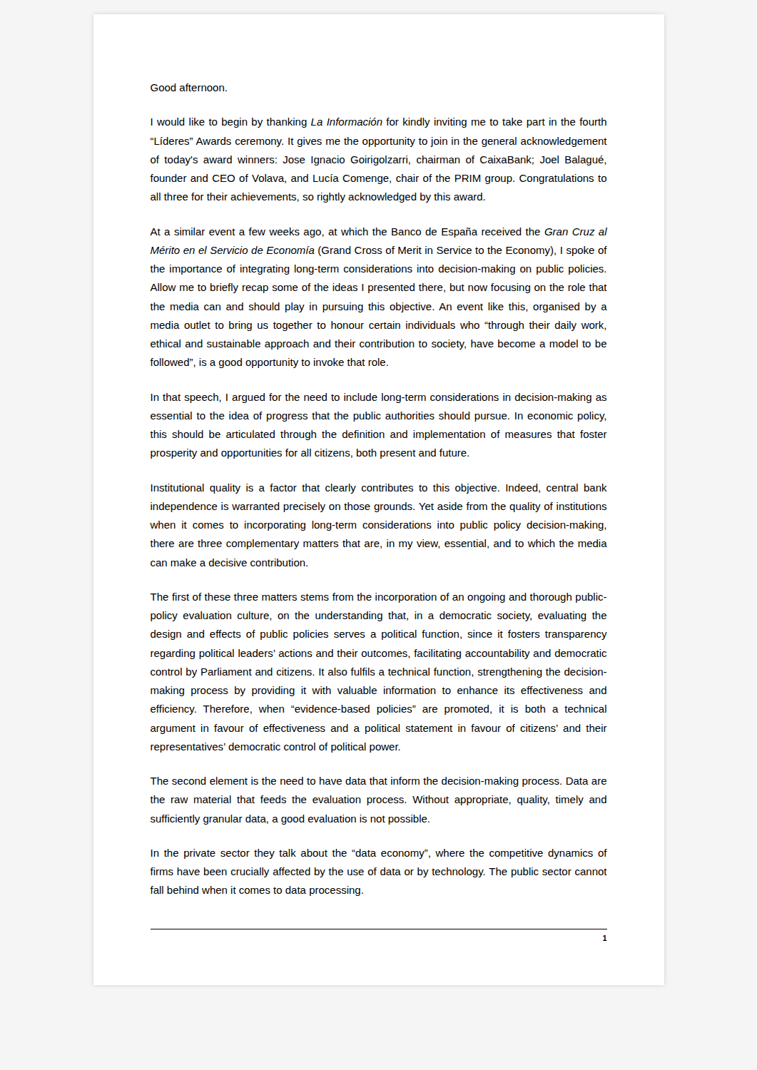Good afternoon.
I would like to begin by thanking La Información for kindly inviting me to take part in the fourth “Líderes” Awards ceremony. It gives me the opportunity to join in the general acknowledgement of today's award winners: Jose Ignacio Goirigolzarri, chairman of CaixaBank; Joel Balagué, founder and CEO of Volava, and Lucía Comenge, chair of the PRIM group. Congratulations to all three for their achievements, so rightly acknowledged by this award.
At a similar event a few weeks ago, at which the Banco de España received the Gran Cruz al Mérito en el Servicio de Economía (Grand Cross of Merit in Service to the Economy), I spoke of the importance of integrating long-term considerations into decision-making on public policies. Allow me to briefly recap some of the ideas I presented there, but now focusing on the role that the media can and should play in pursuing this objective. An event like this, organised by a media outlet to bring us together to honour certain individuals who “through their daily work, ethical and sustainable approach and their contribution to society, have become a model to be followed”, is a good opportunity to invoke that role.
In that speech, I argued for the need to include long-term considerations in decision-making as essential to the idea of progress that the public authorities should pursue. In economic policy, this should be articulated through the definition and implementation of measures that foster prosperity and opportunities for all citizens, both present and future.
Institutional quality is a factor that clearly contributes to this objective. Indeed, central bank independence is warranted precisely on those grounds. Yet aside from the quality of institutions when it comes to incorporating long-term considerations into public policy decision-making, there are three complementary matters that are, in my view, essential, and to which the media can make a decisive contribution.
The first of these three matters stems from the incorporation of an ongoing and thorough public-policy evaluation culture, on the understanding that, in a democratic society, evaluating the design and effects of public policies serves a political function, since it fosters transparency regarding political leaders’ actions and their outcomes, facilitating accountability and democratic control by Parliament and citizens. It also fulfils a technical function, strengthening the decision-making process by providing it with valuable information to enhance its effectiveness and efficiency. Therefore, when “evidence-based policies” are promoted, it is both a technical argument in favour of effectiveness and a political statement in favour of citizens’ and their representatives’ democratic control of political power.
The second element is the need to have data that inform the decision-making process. Data are the raw material that feeds the evaluation process. Without appropriate, quality, timely and sufficiently granular data, a good evaluation is not possible.
In the private sector they talk about the “data economy”, where the competitive dynamics of firms have been crucially affected by the use of data or by technology. The public sector cannot fall behind when it comes to data processing.
1